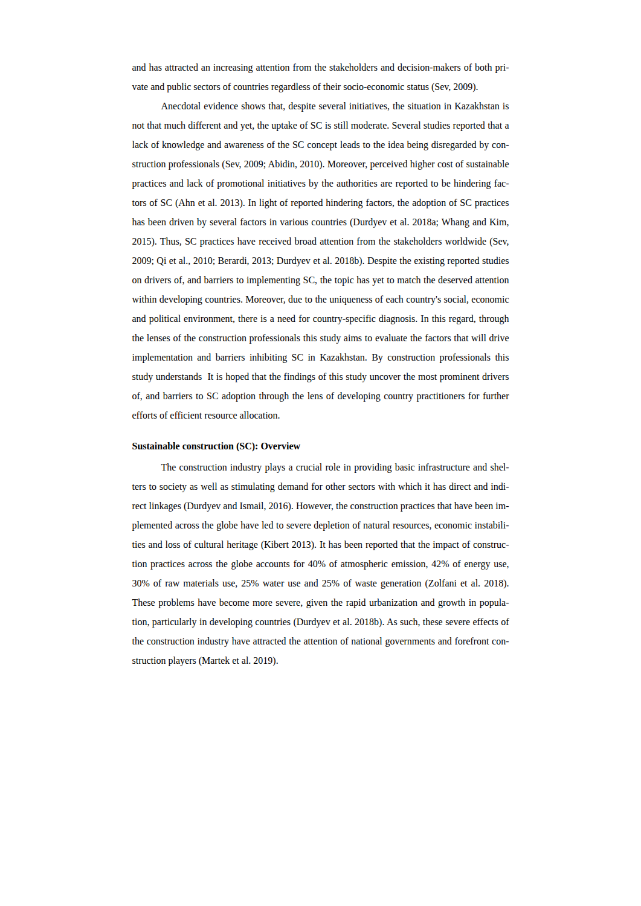and has attracted an increasing attention from the stakeholders and decision-makers of both private and public sectors of countries regardless of their socio-economic status (Sev, 2009).
Anecdotal evidence shows that, despite several initiatives, the situation in Kazakhstan is not that much different and yet, the uptake of SC is still moderate. Several studies reported that a lack of knowledge and awareness of the SC concept leads to the idea being disregarded by construction professionals (Sev, 2009; Abidin, 2010). Moreover, perceived higher cost of sustainable practices and lack of promotional initiatives by the authorities are reported to be hindering factors of SC (Ahn et al. 2013). In light of reported hindering factors, the adoption of SC practices has been driven by several factors in various countries (Durdyev et al. 2018a; Whang and Kim, 2015). Thus, SC practices have received broad attention from the stakeholders worldwide (Sev, 2009; Qi et al., 2010; Berardi, 2013; Durdyev et al. 2018b). Despite the existing reported studies on drivers of, and barriers to implementing SC, the topic has yet to match the deserved attention within developing countries. Moreover, due to the uniqueness of each country's social, economic and political environment, there is a need for country-specific diagnosis. In this regard, through the lenses of the construction professionals this study aims to evaluate the factors that will drive implementation and barriers inhibiting SC in Kazakhstan. By construction professionals this study understands It is hoped that the findings of this study uncover the most prominent drivers of, and barriers to SC adoption through the lens of developing country practitioners for further efforts of efficient resource allocation.
Sustainable construction (SC): Overview
The construction industry plays a crucial role in providing basic infrastructure and shelters to society as well as stimulating demand for other sectors with which it has direct and indirect linkages (Durdyev and Ismail, 2016). However, the construction practices that have been implemented across the globe have led to severe depletion of natural resources, economic instabilities and loss of cultural heritage (Kibert 2013). It has been reported that the impact of construction practices across the globe accounts for 40% of atmospheric emission, 42% of energy use, 30% of raw materials use, 25% water use and 25% of waste generation (Zolfani et al. 2018). These problems have become more severe, given the rapid urbanization and growth in population, particularly in developing countries (Durdyev et al. 2018b). As such, these severe effects of the construction industry have attracted the attention of national governments and forefront construction players (Martek et al. 2019).